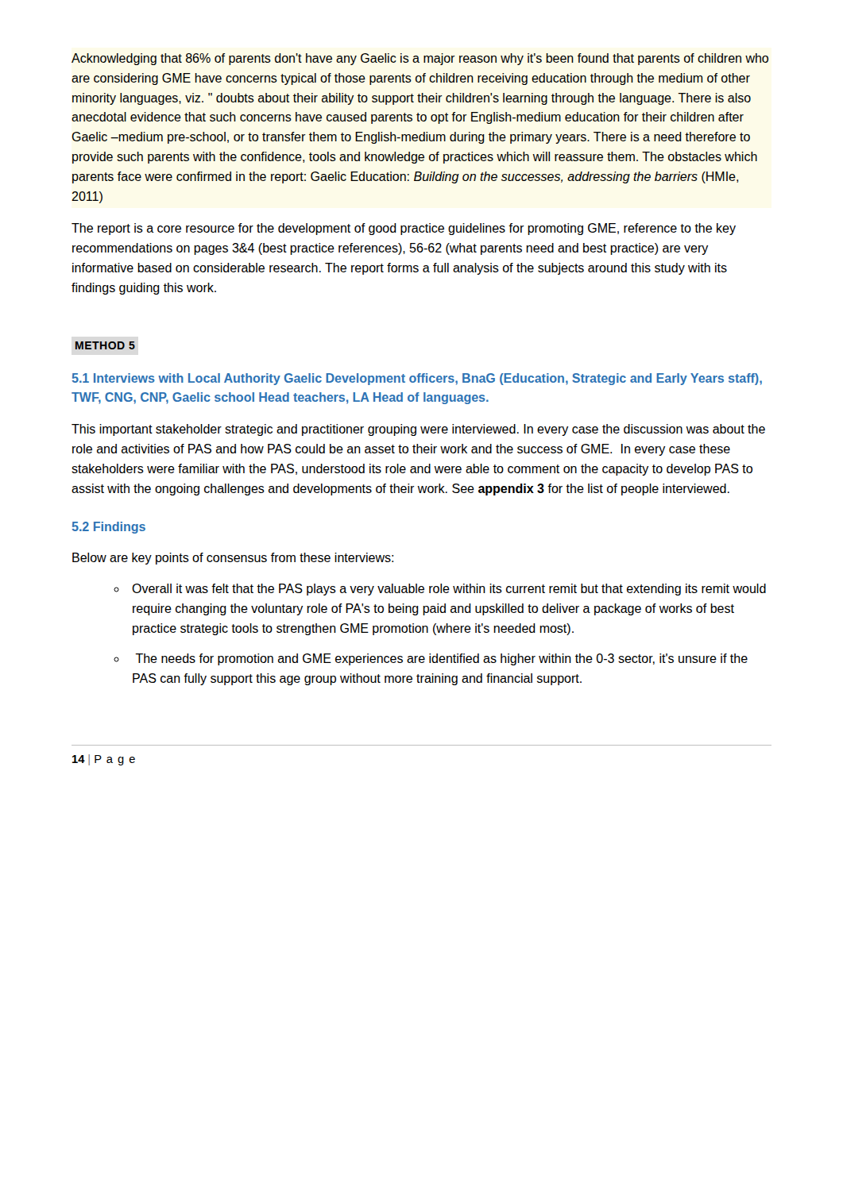Acknowledging that 86% of parents don't have any Gaelic is a major reason why it's been found that parents of children who are considering GME have concerns typical of those parents of children receiving education through the medium of other minority languages, viz. " doubts about their ability to support their children's learning through the language. There is also anecdotal evidence that such concerns have caused parents to opt for English-medium education for their children after Gaelic –medium pre-school, or to transfer them to English-medium during the primary years. There is a need therefore to provide such parents with the confidence, tools and knowledge of practices which will reassure them. The obstacles which parents face were confirmed in the report: Gaelic Education: Building on the successes, addressing the barriers (HMIe, 2011)
The report is a core resource for the development of good practice guidelines for promoting GME, reference to the key recommendations on pages 3&4 (best practice references), 56-62 (what parents need and best practice) are very informative based on considerable research. The report forms a full analysis of the subjects around this study with its findings guiding this work.
METHOD 5
5.1 Interviews with Local Authority Gaelic Development officers, BnaG (Education, Strategic and Early Years staff), TWF, CNG, CNP, Gaelic school Head teachers, LA Head of languages.
This important stakeholder strategic and practitioner grouping were interviewed. In every case the discussion was about the role and activities of PAS and how PAS could be an asset to their work and the success of GME. In every case these stakeholders were familiar with the PAS, understood its role and were able to comment on the capacity to develop PAS to assist with the ongoing challenges and developments of their work. See appendix 3 for the list of people interviewed.
5.2 Findings
Below are key points of consensus from these interviews:
Overall it was felt that the PAS plays a very valuable role within its current remit but that extending its remit would require changing the voluntary role of PA's to being paid and upskilled to deliver a package of works of best practice strategic tools to strengthen GME promotion (where it's needed most).
The needs for promotion and GME experiences are identified as higher within the 0-3 sector, it's unsure if the PAS can fully support this age group without more training and financial support.
14|P a g e